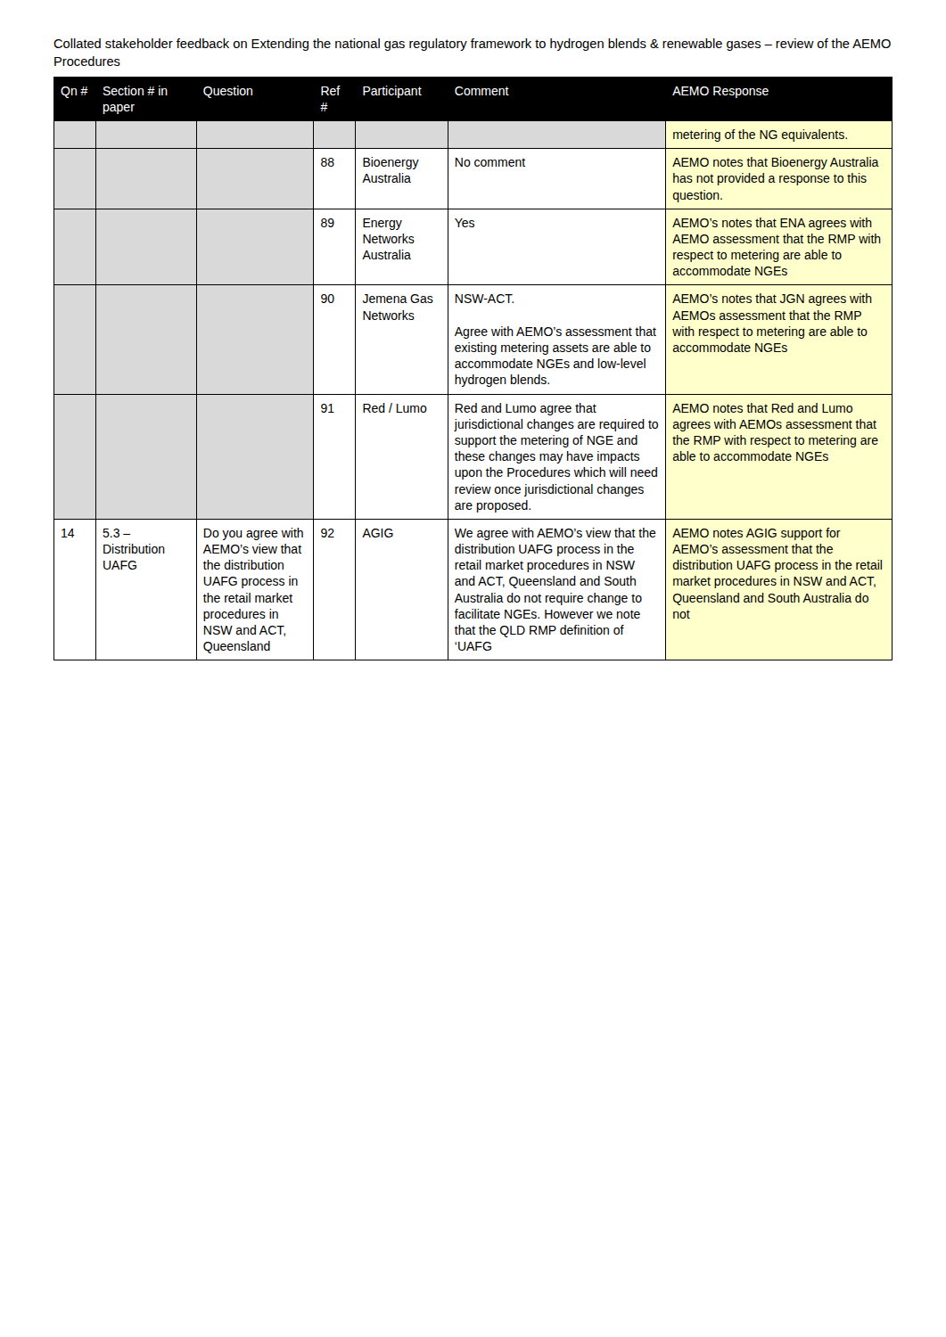Collated stakeholder feedback on Extending the national gas regulatory framework to hydrogen blends & renewable gases – review of the AEMO Procedures
| Qn # | Section # in paper | Question | Ref # | Participant | Comment | AEMO Response |
| --- | --- | --- | --- | --- | --- | --- |
| | | | | | | metering of the NG equivalents. |
| | | | 88 | Bioenergy Australia | No comment | AEMO notes that Bioenergy Australia has not provided a response to this question. |
| | | | 89 | Energy Networks Australia | Yes | AEMO’s notes that ENA agrees with AEMO assessment that the RMP with respect to metering are able to accommodate NGEs |
| | | | 90 | Jemena Gas Networks | NSW-ACT. Agree with AEMO’s assessment that existing metering assets are able to accommodate NGEs and low-level hydrogen blends. | AEMO’s notes that JGN agrees with AEMOs assessment that the RMP with respect to metering are able to accommodate NGEs |
| | | | 91 | Red / Lumo | Red and Lumo agree that jurisdictional changes are required to support the metering of NGE and these changes may have impacts upon the Procedures which will need review once jurisdictional changes are proposed. | AEMO notes that Red and Lumo agrees with AEMOs assessment that the RMP with respect to metering are able to accommodate NGEs |
| 14 | 5.3 – Distribution UAFG | Do you agree with AEMO’s view that the distribution UAFG process in the retail market procedures in NSW and ACT, Queensland | 92 | AGIG | We agree with AEMO’s view that the distribution UAFG process in the retail market procedures in NSW and ACT, Queensland and South Australia do not require change to facilitate NGEs. However we note that the QLD RMP definition of ‘UAFG | AEMO notes AGIG support for AEMO’s assessment that the distribution UAFG process in the retail market procedures in NSW and ACT, Queensland and South Australia do not |